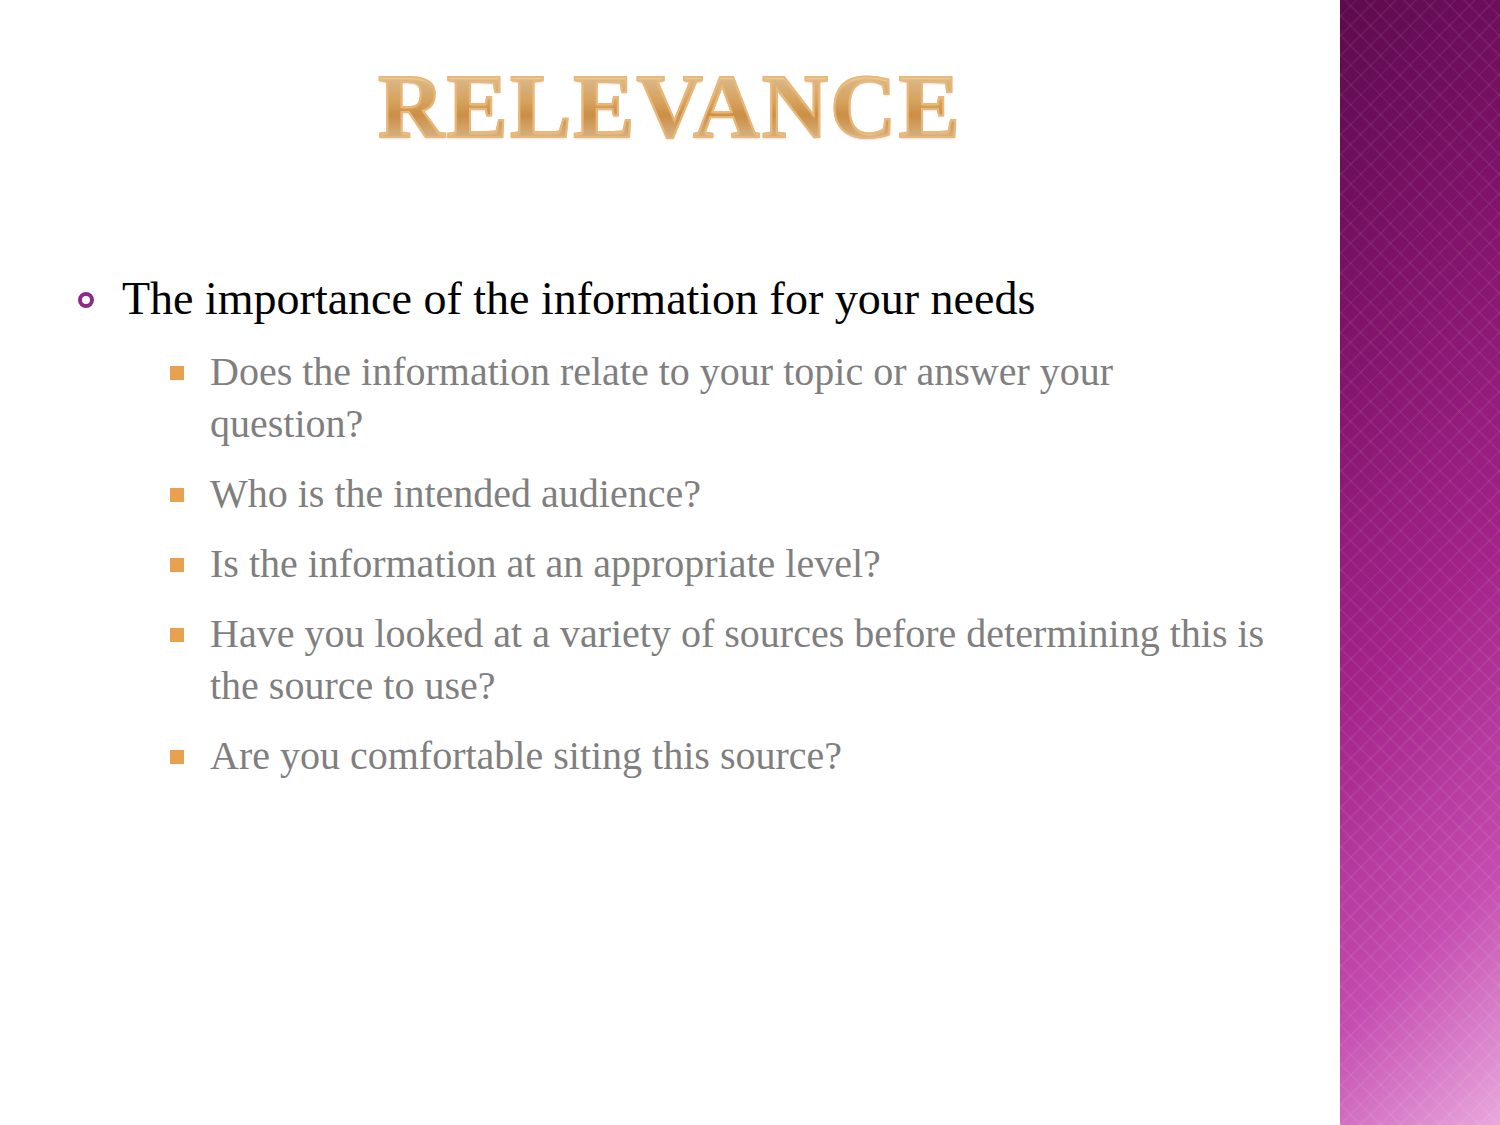RELEVANCE
The importance of the information for your needs
Does the information relate to your topic or answer your question?
Who is the intended audience?
Is the information at an appropriate level?
Have you looked at a variety of sources before determining this is the source to use?
Are you comfortable siting this source?